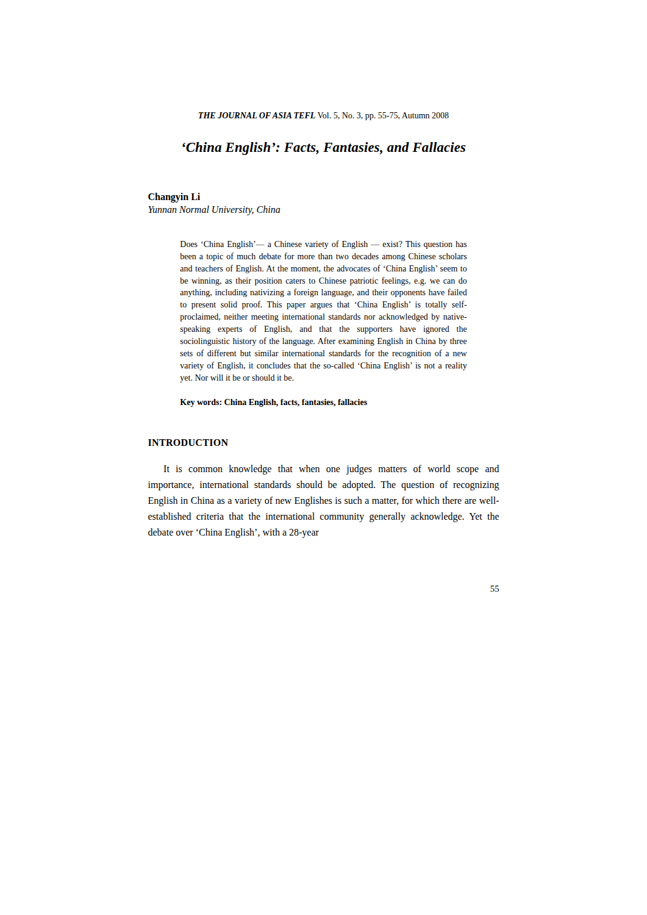THE JOURNAL OF ASIA TEFL Vol. 5, No. 3, pp. 55-75, Autumn 2008
‘China English’: Facts, Fantasies, and Fallacies
Changyin Li
Yunnan Normal University, China
Does ‘China English’— a Chinese variety of English — exist? This question has been a topic of much debate for more than two decades among Chinese scholars and teachers of English. At the moment, the advocates of ‘China English’ seem to be winning, as their position caters to Chinese patriotic feelings, e.g. we can do anything, including nativizing a foreign language, and their opponents have failed to present solid proof. This paper argues that ‘China English’ is totally self-proclaimed, neither meeting international standards nor acknowledged by native-speaking experts of English, and that the supporters have ignored the sociolinguistic history of the language. After examining English in China by three sets of different but similar international standards for the recognition of a new variety of English, it concludes that the so-called ‘China English’ is not a reality yet. Nor will it be or should it be.
Key words: China English, facts, fantasies, fallacies
INTRODUCTION
It is common knowledge that when one judges matters of world scope and importance, international standards should be adopted. The question of recognizing English in China as a variety of new Englishes is such a matter, for which there are well-established criteria that the international community generally acknowledge. Yet the debate over ‘China English’, with a 28-year
55